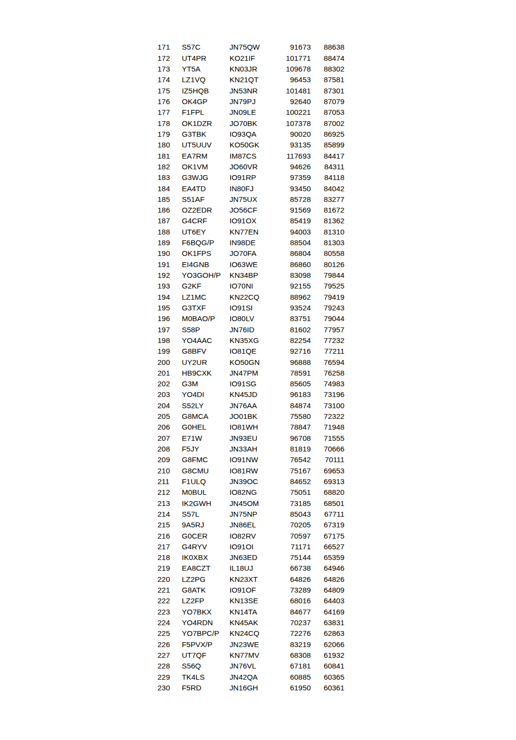| 171 | S57C | JN75QW | 91673 | 88638 |
| 172 | UT4PR | KO21IF | 101771 | 88474 |
| 173 | YT5A | KN03JR | 109678 | 88302 |
| 174 | LZ1VQ | KN21QT | 96453 | 87581 |
| 175 | IZ5HQB | JN53NR | 101481 | 87301 |
| 176 | OK4GP | JN79PJ | 92640 | 87079 |
| 177 | F1FPL | JN09LE | 100221 | 87053 |
| 178 | OK1DZR | JO70BK | 107378 | 87002 |
| 179 | G3TBK | IO93QA | 90020 | 86925 |
| 180 | UT5UUV | KO50GK | 93135 | 85899 |
| 181 | EA7RM | IM87CS | 117693 | 84417 |
| 182 | OK1VM | JO60VR | 94626 | 84311 |
| 183 | G3WJG | IO91RP | 97359 | 84118 |
| 184 | EA4TD | IN80FJ | 93450 | 84042 |
| 185 | S51AF | JN75UX | 85728 | 83277 |
| 186 | OZ2EDR | JO56CF | 91569 | 81672 |
| 187 | G4CRF | IO91OX | 85419 | 81362 |
| 188 | UT6EY | KN77EN | 94003 | 81310 |
| 189 | F6BQG/P | IN98DE | 88504 | 81303 |
| 190 | OK1FPS | JO70FA | 86804 | 80558 |
| 191 | EI4GNB | IO63WE | 86860 | 80126 |
| 192 | YO3GOH/P | KN34BP | 83098 | 79844 |
| 193 | G2KF | IO70NI | 92155 | 79525 |
| 194 | LZ1MC | KN22CQ | 88962 | 79419 |
| 195 | G3TXF | IO91SI | 93524 | 79243 |
| 196 | M0BAO/P | IO80LV | 83751 | 79044 |
| 197 | S58P | JN76ID | 81602 | 77957 |
| 198 | YO4AAC | KN35XG | 82254 | 77232 |
| 199 | G8BFV | IO81QE | 92716 | 77211 |
| 200 | UY2UR | KO50GN | 96888 | 76594 |
| 201 | HB9CXK | JN47PM | 78591 | 76258 |
| 202 | G3M | IO91SG | 85605 | 74983 |
| 203 | YO4DI | KN45JD | 96183 | 73196 |
| 204 | S52LY | JN76AA | 84874 | 73100 |
| 205 | G8MCA | JO01BK | 75580 | 72322 |
| 206 | G0HEL | IO81WH | 78847 | 71948 |
| 207 | E71W | JN93EU | 96708 | 71555 |
| 208 | F5JY | JN33AH | 81819 | 70666 |
| 209 | G8FMC | IO91NW | 76542 | 70111 |
| 210 | G8CMU | IO81RW | 75167 | 69653 |
| 211 | F1ULQ | JN39OC | 84652 | 69313 |
| 212 | M0BUL | IO82NG | 75051 | 68820 |
| 213 | IK2GWH | JN45OM | 73185 | 68501 |
| 214 | S57L | JN75NP | 85043 | 67711 |
| 215 | 9A5RJ | JN86EL | 70205 | 67319 |
| 216 | G0CER | IO82RV | 70597 | 67175 |
| 217 | G4RYV | IO91OI | 71171 | 66527 |
| 218 | IK0XBX | JN63ED | 75144 | 65359 |
| 219 | EA8CZT | IL18UJ | 66738 | 64946 |
| 220 | LZ2PG | KN23XT | 64826 | 64826 |
| 221 | G8ATK | IO91OF | 73289 | 64809 |
| 222 | LZ2FP | KN13SE | 68016 | 64403 |
| 223 | YO7BKX | KN14TA | 84677 | 64169 |
| 224 | YO4RDN | KN45AK | 70237 | 63831 |
| 225 | YO7BPC/P | KN24CQ | 72276 | 62863 |
| 226 | F5PVX/P | JN23WE | 83219 | 62066 |
| 227 | UT7QF | KN77MV | 68308 | 61932 |
| 228 | S56Q | JN76VL | 67181 | 60841 |
| 229 | TK4LS | JN42QA | 60885 | 60365 |
| 230 | F5RD | JN16GH | 61950 | 60361 |